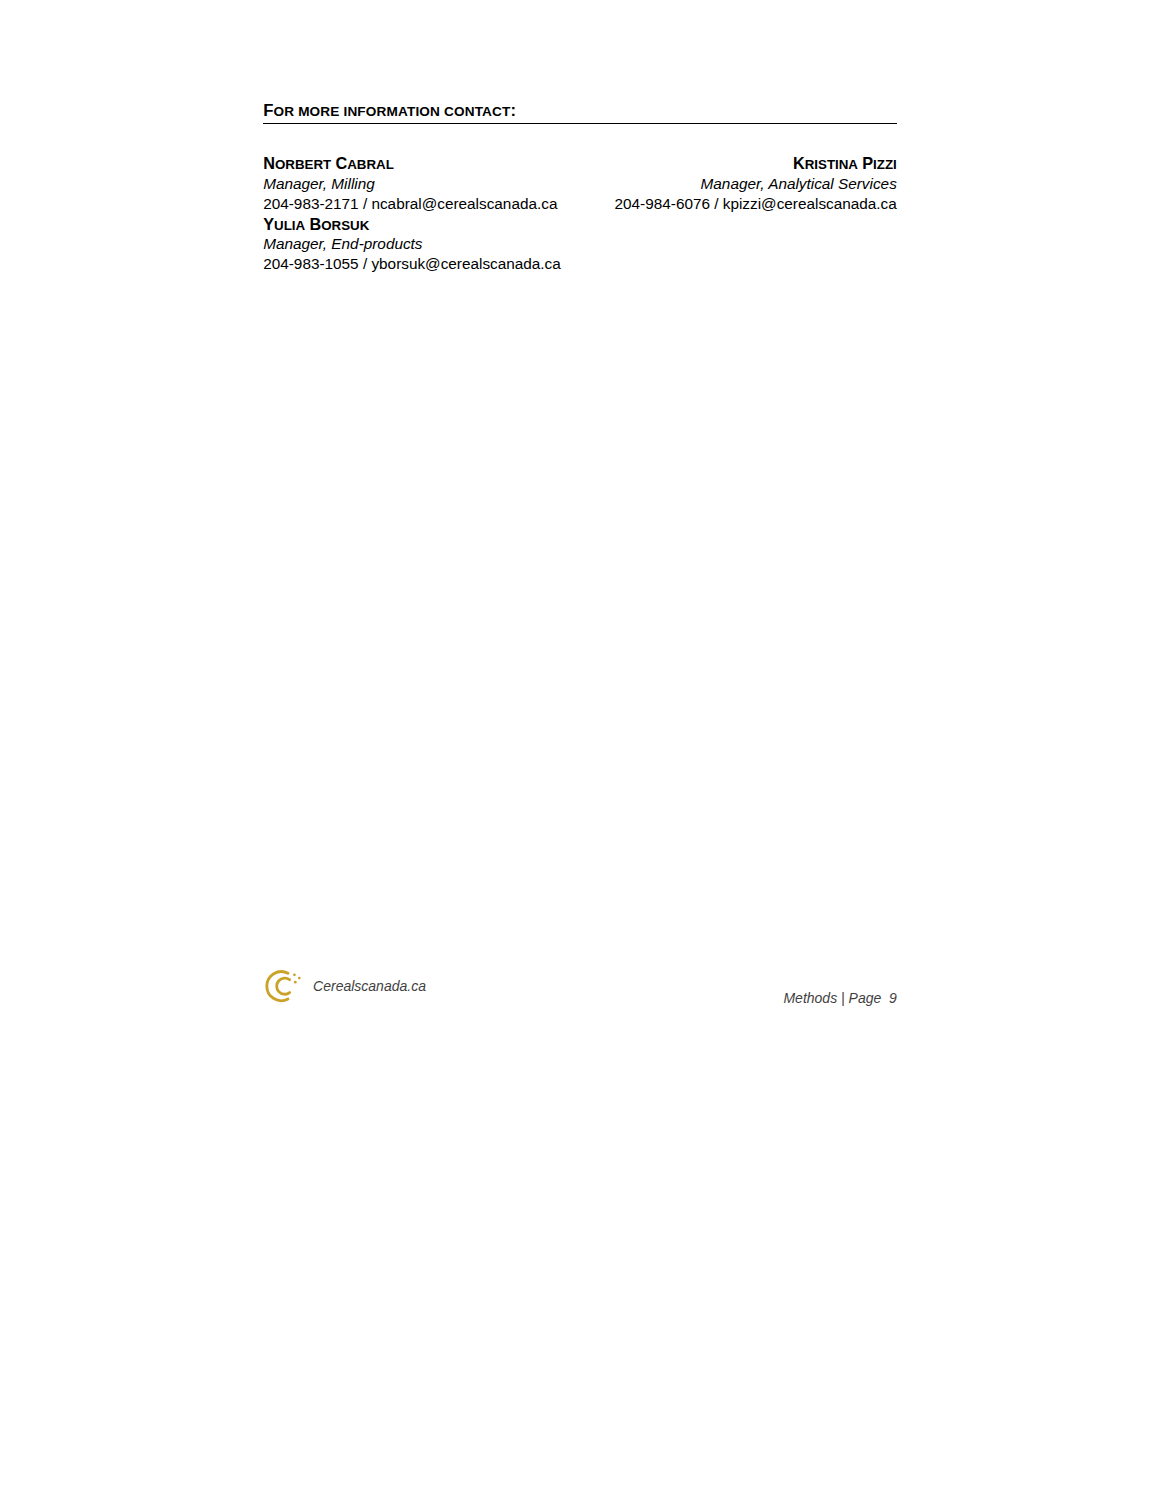FOR MORE INFORMATION CONTACT:
| N ORBERT C ABRAL Manager, Milling 204-983-2171 / ncabral@cerealscanada.ca | K RISTINA P IZZI Manager, Analytical Services 204-984-6076 / kpizzi@cerealscanada.ca |
| Y ULIA B ORSUK Manager, End-products 204-983-1055 / yborsuk@cerealscanada.ca | |
Cerealscanada.ca
Methods | Page 9